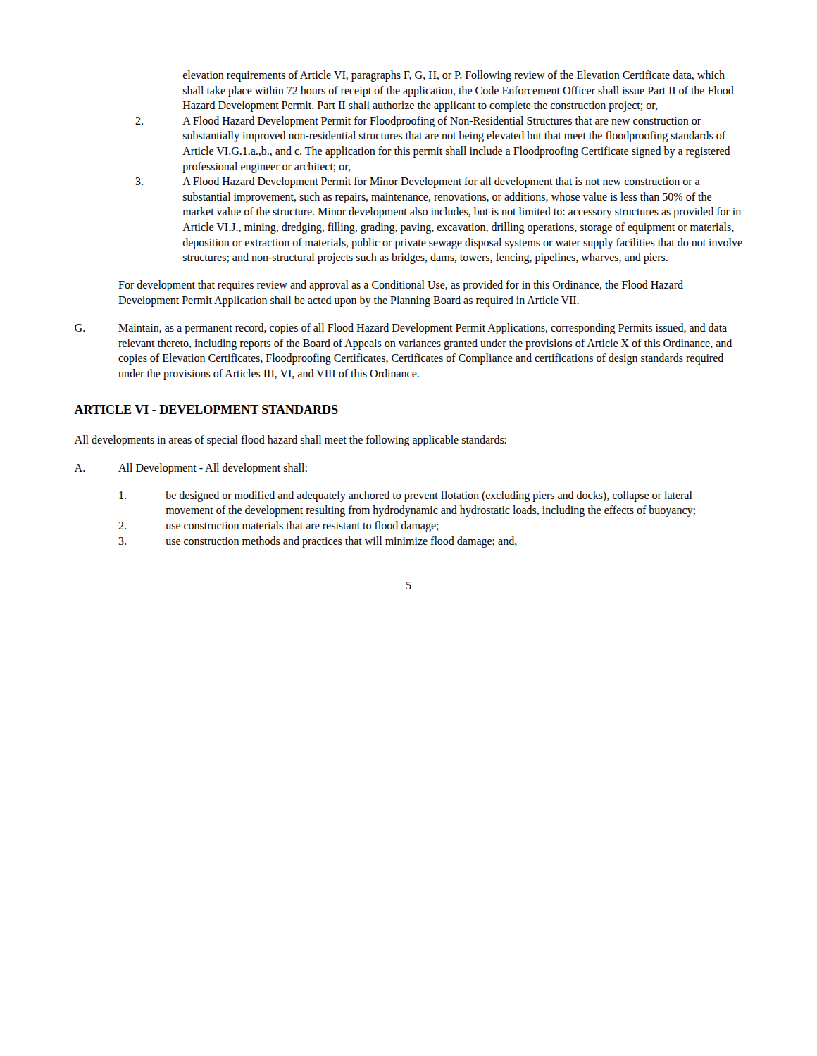elevation requirements of Article VI, paragraphs F, G, H, or P. Following review of the Elevation Certificate data, which shall take place within 72 hours of receipt of the application, the Code Enforcement Officer shall issue Part II of the Flood Hazard Development Permit. Part II shall authorize the applicant to complete the construction project; or,
2.
A Flood Hazard Development Permit for Floodproofing of Non-Residential Structures that are new construction or substantially improved non-residential structures that are not being elevated but that meet the floodproofing standards of Article VI.G.1.a.,b., and c. The application for this permit shall include a Floodproofing Certificate signed by a registered professional engineer or architect; or,
3.
A Flood Hazard Development Permit for Minor Development for all development that is not new construction or a substantial improvement, such as repairs, maintenance, renovations, or additions, whose value is less than 50% of the market value of the structure. Minor development also includes, but is not limited to: accessory structures as provided for in Article VI.J., mining, dredging, filling, grading, paving, excavation, drilling operations, storage of equipment or materials, deposition or extraction of materials, public or private sewage disposal systems or water supply facilities that do not involve structures; and non-structural projects such as bridges, dams, towers, fencing, pipelines, wharves, and piers.
For development that requires review and approval as a Conditional Use, as provided for in this Ordinance, the Flood Hazard Development Permit Application shall be acted upon by the Planning Board as required in Article VII.
G.
Maintain, as a permanent record, copies of all Flood Hazard Development Permit Applications, corresponding Permits issued, and data relevant thereto, including reports of the Board of Appeals on variances granted under the provisions of Article X of this Ordinance, and copies of Elevation Certificates, Floodproofing Certificates, Certificates of Compliance and certifications of design standards required under the provisions of Articles III, VI, and VIII of this Ordinance.
ARTICLE VI - DEVELOPMENT STANDARDS
All developments in areas of special flood hazard shall meet the following applicable standards:
A.
All Development - All development shall:
1.
be designed or modified and adequately anchored to prevent flotation (excluding piers and docks), collapse or lateral movement of the development resulting from hydrodynamic and hydrostatic loads, including the effects of buoyancy;
2.
use construction materials that are resistant to flood damage;
3.
use construction methods and practices that will minimize flood damage; and,
5